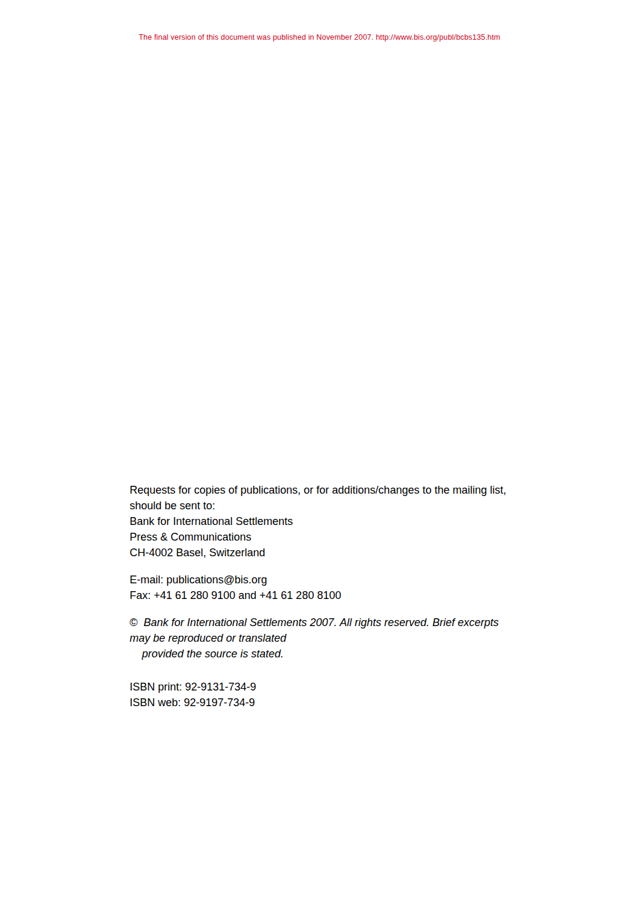The final version of this document was published in November 2007. http://www.bis.org/publ/bcbs135.htm
Requests for copies of publications, or for additions/changes to the mailing list, should be sent to:
Bank for International Settlements
Press & Communications
CH-4002 Basel, Switzerland
E-mail: publications@bis.org
Fax: +41 61 280 9100 and +41 61 280 8100
© Bank for International Settlements 2007. All rights reserved. Brief excerpts may be reproduced or translated
provided the source is stated.
ISBN print: 92-9131-734-9
ISBN web: 92-9197-734-9